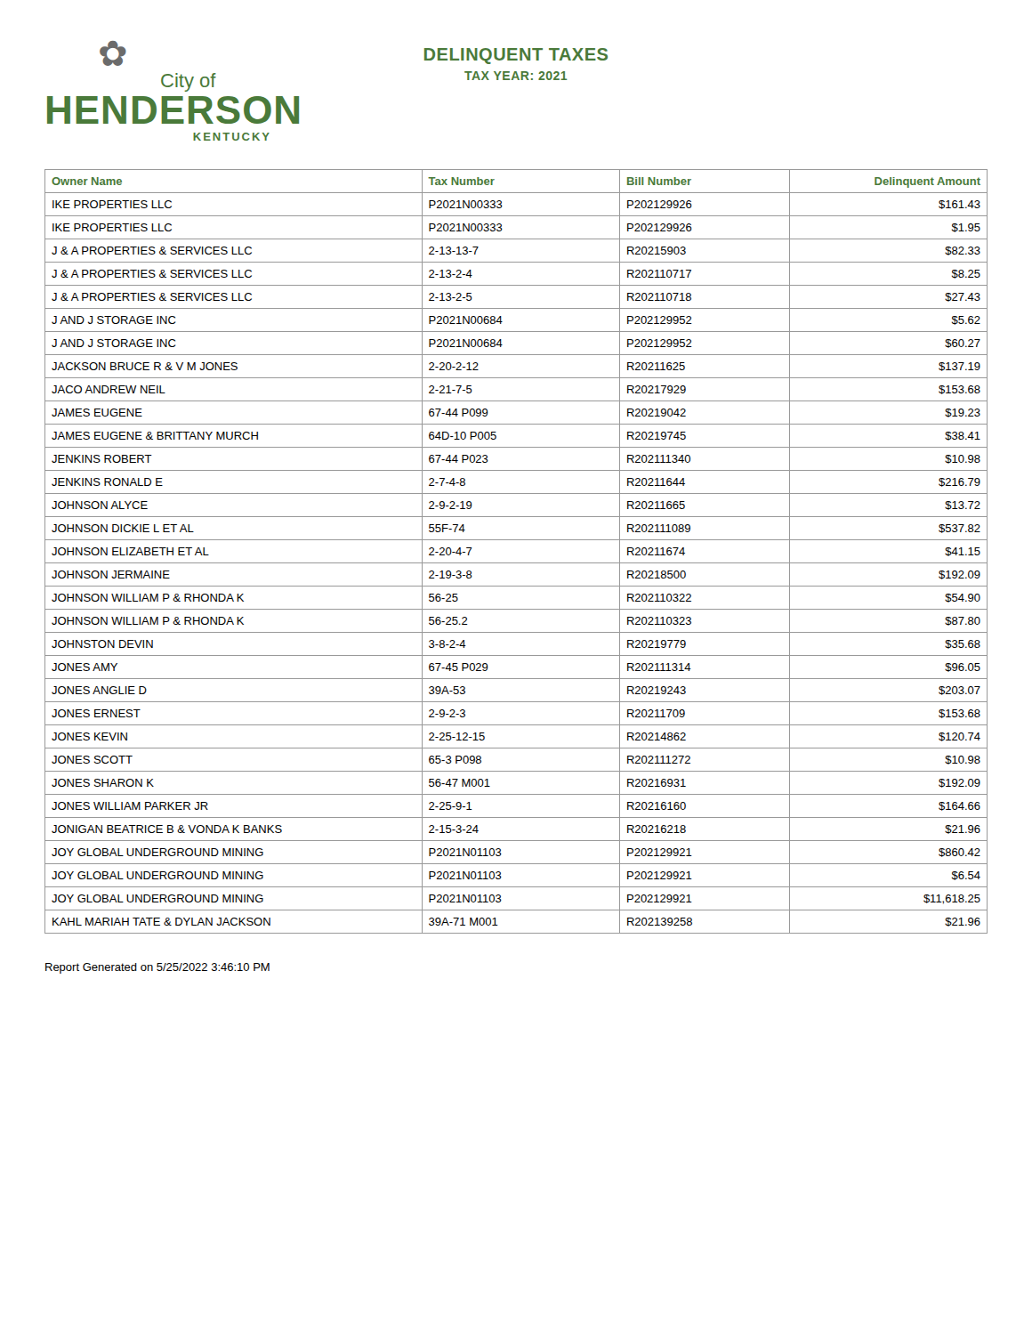✿
City of
HENDERSON
KENTUCKY
DELINQUENT TAXES
TAX YEAR: 2021
| Owner Name | Tax Number | Bill Number | Delinquent Amount |
| --- | --- | --- | --- |
| IKE PROPERTIES LLC | P2021N00333 | P202129926 | $161.43 |
| IKE PROPERTIES LLC | P2021N00333 | P202129926 | $1.95 |
| J & A PROPERTIES & SERVICES LLC | 2-13-13-7 | R20215903 | $82.33 |
| J & A PROPERTIES & SERVICES LLC | 2-13-2-4 | R202110717 | $8.25 |
| J & A PROPERTIES & SERVICES LLC | 2-13-2-5 | R202110718 | $27.43 |
| J AND J STORAGE INC | P2021N00684 | P202129952 | $5.62 |
| J AND J STORAGE INC | P2021N00684 | P202129952 | $60.27 |
| JACKSON BRUCE R & V M JONES | 2-20-2-12 | R20211625 | $137.19 |
| JACO ANDREW NEIL | 2-21-7-5 | R20217929 | $153.68 |
| JAMES EUGENE | 67-44 P099 | R20219042 | $19.23 |
| JAMES EUGENE & BRITTANY MURCH | 64D-10 P005 | R20219745 | $38.41 |
| JENKINS ROBERT | 67-44 P023 | R202111340 | $10.98 |
| JENKINS RONALD E | 2-7-4-8 | R20211644 | $216.79 |
| JOHNSON ALYCE | 2-9-2-19 | R20211665 | $13.72 |
| JOHNSON DICKIE L ET AL | 55F-74 | R202111089 | $537.82 |
| JOHNSON ELIZABETH ET AL | 2-20-4-7 | R20211674 | $41.15 |
| JOHNSON JERMAINE | 2-19-3-8 | R20218500 | $192.09 |
| JOHNSON WILLIAM P & RHONDA K | 56-25 | R202110322 | $54.90 |
| JOHNSON WILLIAM P & RHONDA K | 56-25.2 | R202110323 | $87.80 |
| JOHNSTON DEVIN | 3-8-2-4 | R20219779 | $35.68 |
| JONES AMY | 67-45 P029 | R202111314 | $96.05 |
| JONES ANGLIE D | 39A-53 | R20219243 | $203.07 |
| JONES ERNEST | 2-9-2-3 | R20211709 | $153.68 |
| JONES KEVIN | 2-25-12-15 | R20214862 | $120.74 |
| JONES SCOTT | 65-3 P098 | R202111272 | $10.98 |
| JONES SHARON K | 56-47 M001 | R20216931 | $192.09 |
| JONES WILLIAM PARKER JR | 2-25-9-1 | R20216160 | $164.66 |
| JONIGAN BEATRICE B & VONDA K BANKS | 2-15-3-24 | R20216218 | $21.96 |
| JOY GLOBAL UNDERGROUND MINING | P2021N01103 | P202129921 | $860.42 |
| JOY GLOBAL UNDERGROUND MINING | P2021N01103 | P202129921 | $6.54 |
| JOY GLOBAL UNDERGROUND MINING | P2021N01103 | P202129921 | $11,618.25 |
| KAHL MARIAH TATE & DYLAN JACKSON | 39A-71 M001 | R202139258 | $21.96 |
Report Generated on 5/25/2022 3:46:10 PM